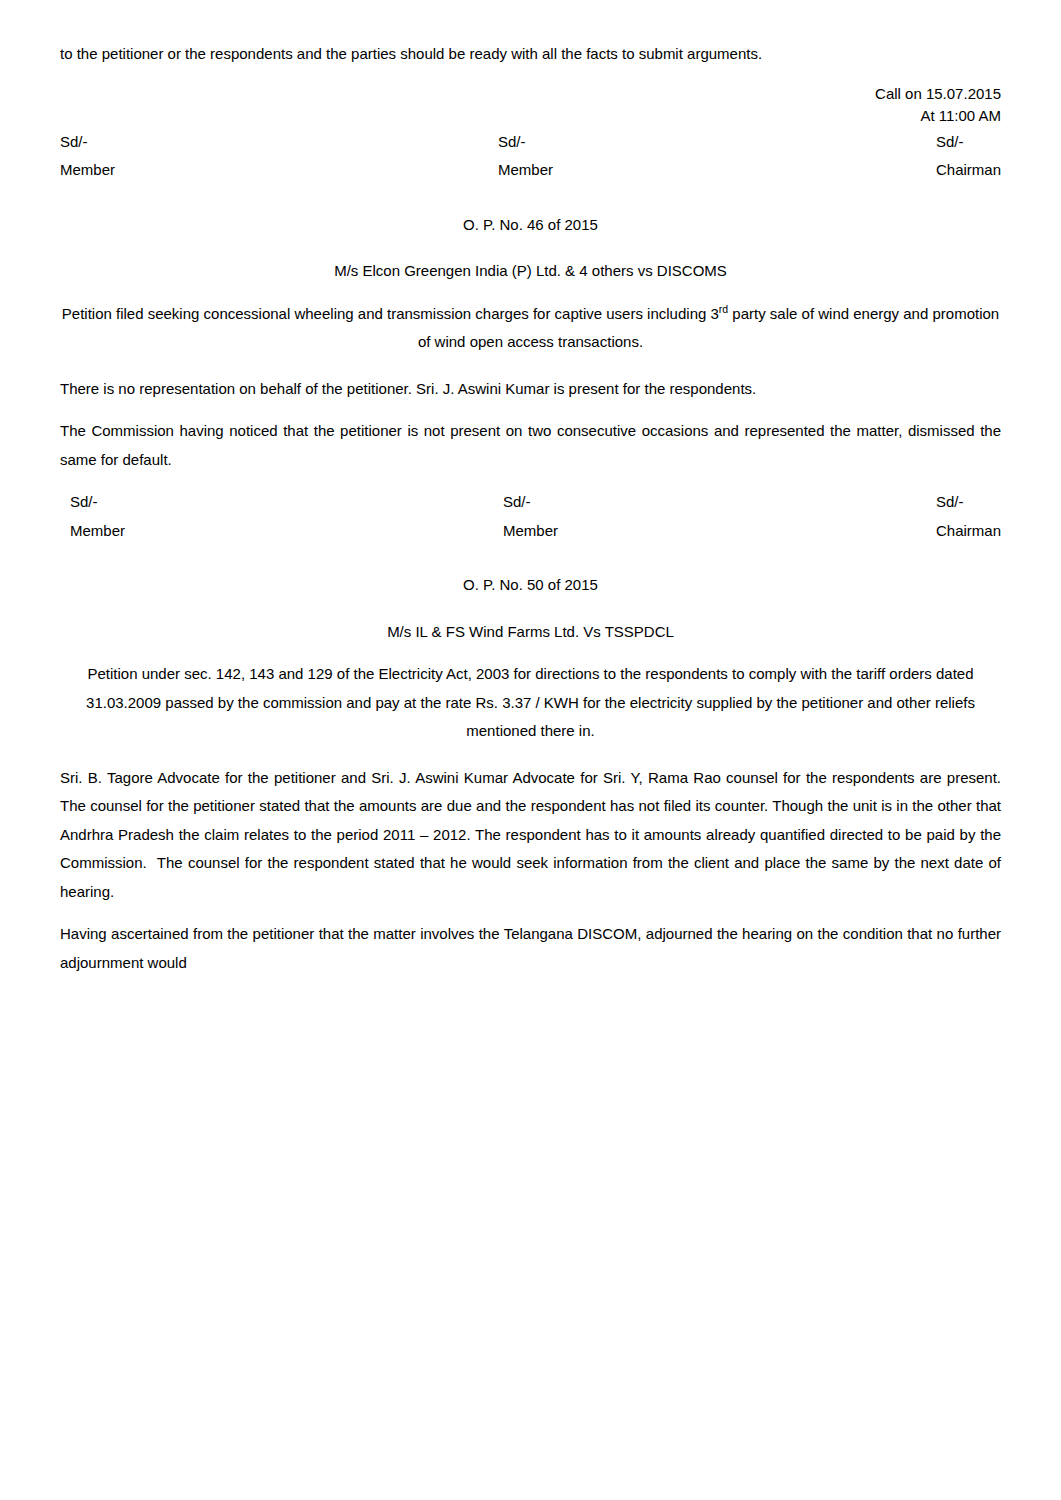to the petitioner or the respondents and the parties should be ready with all the facts to submit arguments.
Call on 15.07.2015
At 11:00 AM
Sd/-
Member
Sd/-
Member
Sd/-
Chairman
O. P. No. 46 of 2015
M/s Elcon Greengen India (P) Ltd. & 4 others vs DISCOMS
Petition filed seeking concessional wheeling and transmission charges for captive users including 3rd party sale of wind energy and promotion of wind open access transactions.
There is no representation on behalf of the petitioner. Sri. J. Aswini Kumar is present for the respondents.
The Commission having noticed that the petitioner is not present on two consecutive occasions and represented the matter, dismissed the same for default.
Sd/-
Member
Sd/-
Member
Sd/-
Chairman
O. P. No. 50 of 2015
M/s IL & FS Wind Farms Ltd. Vs TSSPDCL
Petition under sec. 142, 143 and 129 of the Electricity Act, 2003 for directions to the respondents to comply with the tariff orders dated 31.03.2009 passed by the commission and pay at the rate Rs. 3.37 / KWH for the electricity supplied by the petitioner and other reliefs mentioned there in.
Sri. B. Tagore Advocate for the petitioner and Sri. J. Aswini Kumar Advocate for Sri. Y, Rama Rao counsel for the respondents are present. The counsel for the petitioner stated that the amounts are due and the respondent has not filed its counter. Though the unit is in the other that Andrhra Pradesh the claim relates to the period 2011 – 2012. The respondent has to it amounts already quantified directed to be paid by the Commission. The counsel for the respondent stated that he would seek information from the client and place the same by the next date of hearing.
Having ascertained from the petitioner that the matter involves the Telangana DISCOM, adjourned the hearing on the condition that no further adjournment would